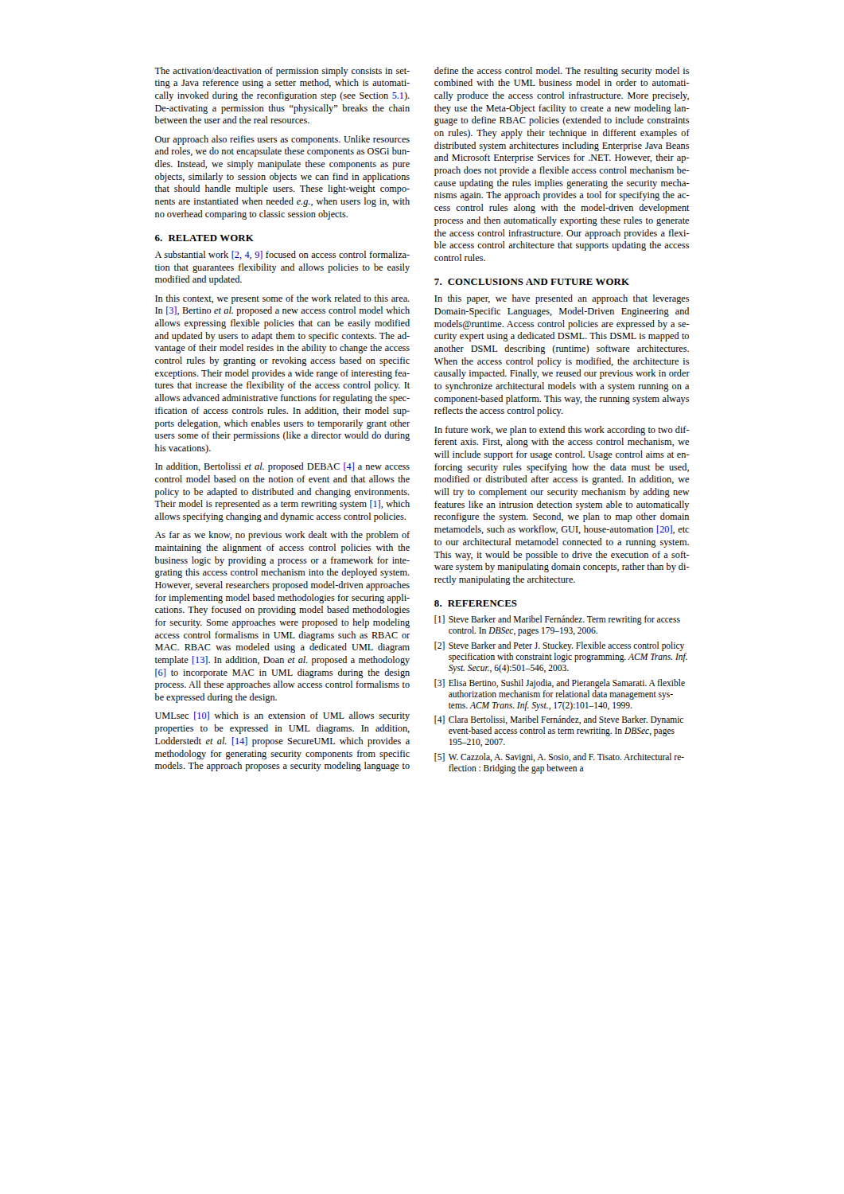The activation/deactivation of permission simply consists in setting a Java reference using a setter method, which is automatically invoked during the reconfiguration step (see Section 5.1). De-activating a permission thus “physically” breaks the chain between the user and the real resources.
Our approach also reifies users as components. Unlike resources and roles, we do not encapsulate these components as OSGi bundles. Instead, we simply manipulate these components as pure objects, similarly to session objects we can find in applications that should handle multiple users. These light-weight components are instantiated when needed e.g., when users log in, with no overhead comparing to classic session objects.
6. RELATED WORK
A substantial work [2, 4, 9] focused on access control formalization that guarantees flexibility and allows policies to be easily modified and updated.
In this context, we present some of the work related to this area. In [3], Bertino et al. proposed a new access control model which allows expressing flexible policies that can be easily modified and updated by users to adapt them to specific contexts. The advantage of their model resides in the ability to change the access control rules by granting or revoking access based on specific exceptions. Their model provides a wide range of interesting features that increase the flexibility of the access control policy. It allows advanced administrative functions for regulating the specification of access controls rules. In addition, their model supports delegation, which enables users to temporarily grant other users some of their permissions (like a director would do during his vacations).
In addition, Bertolissi et al. proposed DEBAC [4] a new access control model based on the notion of event and that allows the policy to be adapted to distributed and changing environments. Their model is represented as a term rewriting system [1], which allows specifying changing and dynamic access control policies.
As far as we know, no previous work dealt with the problem of maintaining the alignment of access control policies with the business logic by providing a process or a framework for integrating this access control mechanism into the deployed system. However, several researchers proposed model-driven approaches for implementing model based methodologies for securing applications. They focused on providing model based methodologies for security. Some approaches were proposed to help modeling access control formalisms in UML diagrams such as RBAC or MAC. RBAC was modeled using a dedicated UML diagram template [13]. In addition, Doan et al. proposed a methodology [6] to incorporate MAC in UML diagrams during the design process. All these approaches allow access control formalisms to be expressed during the design.
UMLsec [10] which is an extension of UML allows security properties to be expressed in UML diagrams. In addition, Lodderstedt et al. [14] propose SecureUML which provides a methodology for generating security components from specific models. The approach proposes a security modeling language to define the access control model. The resulting security model is combined with the UML business model in order to automatically produce the access control infrastructure. More precisely, they use the Meta-Object facility to create a new modeling language to define RBAC policies (extended to include constraints on rules). They apply their technique in different examples of distributed system architectures including Enterprise Java Beans and Microsoft Enterprise Services for .NET. However, their approach does not provide a flexible access control mechanism because updating the rules implies generating the security mechanisms again. The approach provides a tool for specifying the access control rules along with the model-driven development process and then automatically exporting these rules to generate the access control infrastructure. Our approach provides a flexible access control architecture that supports updating the access control rules.
7. CONCLUSIONS AND FUTURE WORK
In this paper, we have presented an approach that leverages Domain-Specific Languages, Model-Driven Engineering and models@runtime. Access control policies are expressed by a security expert using a dedicated DSML. This DSML is mapped to another DSML describing (runtime) software architectures. When the access control policy is modified, the architecture is causally impacted. Finally, we reused our previous work in order to synchronize architectural models with a system running on a component-based platform. This way, the running system always reflects the access control policy.
In future work, we plan to extend this work according to two different axis. First, along with the access control mechanism, we will include support for usage control. Usage control aims at enforcing security rules specifying how the data must be used, modified or distributed after access is granted. In addition, we will try to complement our security mechanism by adding new features like an intrusion detection system able to automatically reconfigure the system. Second, we plan to map other domain metamodels, such as workflow, GUI, house-automation [20], etc to our architectural metamodel connected to a running system. This way, it would be possible to drive the execution of a software system by manipulating domain concepts, rather than by directly manipulating the architecture.
8. REFERENCES
[1] Steve Barker and Maribel Fernández. Term rewriting for access control. In DBSec, pages 179–193, 2006.
[2] Steve Barker and Peter J. Stuckey. Flexible access control policy specification with constraint logic programming. ACM Trans. Inf. Syst. Secur., 6(4):501–546, 2003.
[3] Elisa Bertino, Sushil Jajodia, and Pierangela Samarati. A flexible authorization mechanism for relational data management systems. ACM Trans. Inf. Syst., 17(2):101–140, 1999.
[4] Clara Bertolissi, Maribel Fernández, and Steve Barker. Dynamic event-based access control as term rewriting. In DBSec, pages 195–210, 2007.
[5] W. Cazzola, A. Savigni, A. Sosio, and F. Tisato. Architectural reflection : Bridging the gap between a